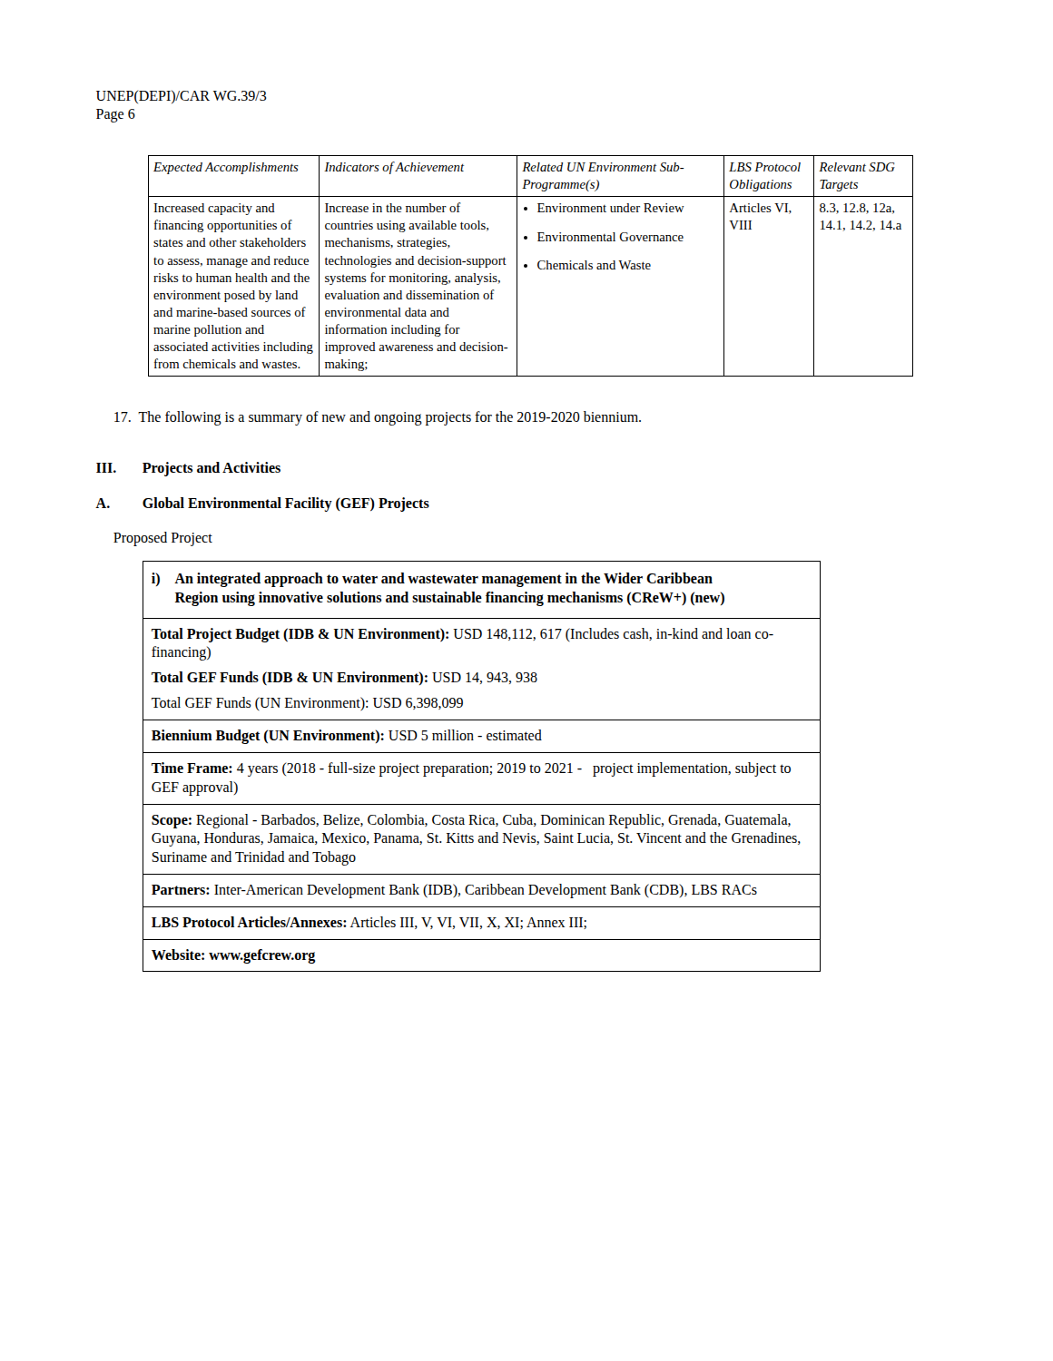UNEP(DEPI)/CAR WG.39/3
Page 6
| Expected Accomplishments | Indicators of Achievement | Related UN Environment Sub-Programme(s) | LBS Protocol Obligations | Relevant SDG Targets |
| --- | --- | --- | --- | --- |
| Increased capacity and financing opportunities of states and other stakeholders to assess, manage and reduce risks to human health and the environment posed by land and marine-based sources of marine pollution and associated activities including from chemicals and wastes. | Increase in the number of countries using available tools, mechanisms, strategies, technologies and decision-support systems for monitoring, analysis, evaluation and dissemination of environmental data and information including for improved awareness and decision-making; | Environment under Review Environmental Governance Chemicals and Waste | Articles VI, VIII | 8.3, 12.8, 12a, 14.1, 14.2, 14.a |
17. The following is a summary of new and ongoing projects for the 2019-2020 biennium.
III. Projects and Activities
A. Global Environmental Facility (GEF) Projects
Proposed Project
| i) An integrated approach to water and wastewater management in the Wider Caribbean Region using innovative solutions and sustainable financing mechanisms (CReW+) (new) |
| Total Project Budget (IDB & UN Environment): USD 148,112, 617 (Includes cash, in-kind and loan co-financing) Total GEF Funds (IDB & UN Environment): USD 14, 943, 938 Total GEF Funds (UN Environment): USD 6,398,099 |
| Biennium Budget (UN Environment): USD 5 million - estimated |
| Time Frame: 4 years (2018 - full-size project preparation; 2019 to 2021 - project implementation, subject to GEF approval) |
| Scope: Regional - Barbados, Belize, Colombia, Costa Rica, Cuba, Dominican Republic, Grenada, Guatemala, Guyana, Honduras, Jamaica, Mexico, Panama, St. Kitts and Nevis, Saint Lucia, St. Vincent and the Grenadines, Suriname and Trinidad and Tobago |
| Partners: Inter-American Development Bank (IDB), Caribbean Development Bank (CDB), LBS RACs |
| LBS Protocol Articles/Annexes: Articles III, V, VI, VII, X, XI; Annex III; |
| Website: www.gefcrew.org |